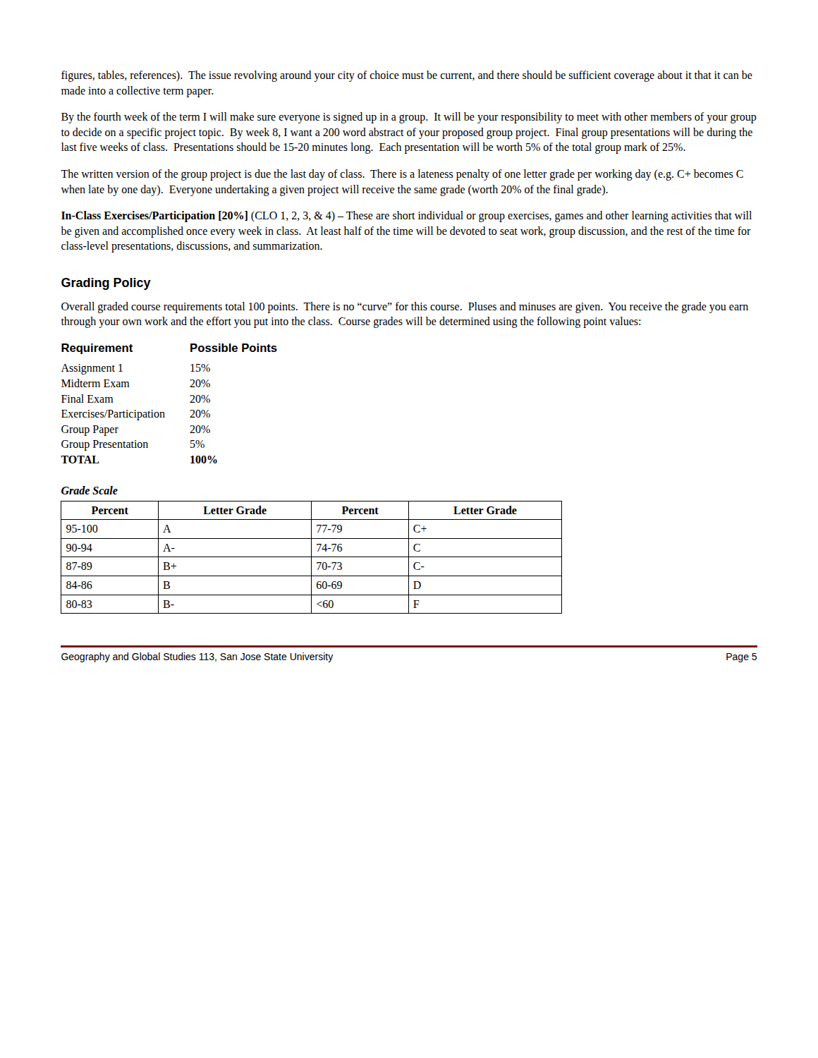figures, tables, references). The issue revolving around your city of choice must be current, and there should be sufficient coverage about it that it can be made into a collective term paper.
By the fourth week of the term I will make sure everyone is signed up in a group. It will be your responsibility to meet with other members of your group to decide on a specific project topic. By week 8, I want a 200 word abstract of your proposed group project. Final group presentations will be during the last five weeks of class. Presentations should be 15-20 minutes long. Each presentation will be worth 5% of the total group mark of 25%.
The written version of the group project is due the last day of class. There is a lateness penalty of one letter grade per working day (e.g. C+ becomes C when late by one day). Everyone undertaking a given project will receive the same grade (worth 20% of the final grade).
In-Class Exercises/Participation [20%] (CLO 1, 2, 3, & 4) – These are short individual or group exercises, games and other learning activities that will be given and accomplished once every week in class. At least half of the time will be devoted to seat work, group discussion, and the rest of the time for class-level presentations, discussions, and summarization.
Grading Policy
Overall graded course requirements total 100 points. There is no “curve” for this course. Pluses and minuses are given. You receive the grade you earn through your own work and the effort you put into the class. Course grades will be determined using the following point values:
| Requirement | Possible Points |
| --- | --- |
| Assignment 1 | 15% |
| Midterm Exam | 20% |
| Final Exam | 20% |
| Exercises/Participation | 20% |
| Group Paper | 20% |
| Group Presentation | 5% |
| TOTAL | 100% |
Grade Scale
| Percent | Letter Grade | Percent | Letter Grade |
| --- | --- | --- | --- |
| 95-100 | A | 77-79 | C+ |
| 90-94 | A- | 74-76 | C |
| 87-89 | B+ | 70-73 | C- |
| 84-86 | B | 60-69 | D |
| 80-83 | B- | <60 | F |
Geography and Global Studies 113, San Jose State University Page 5